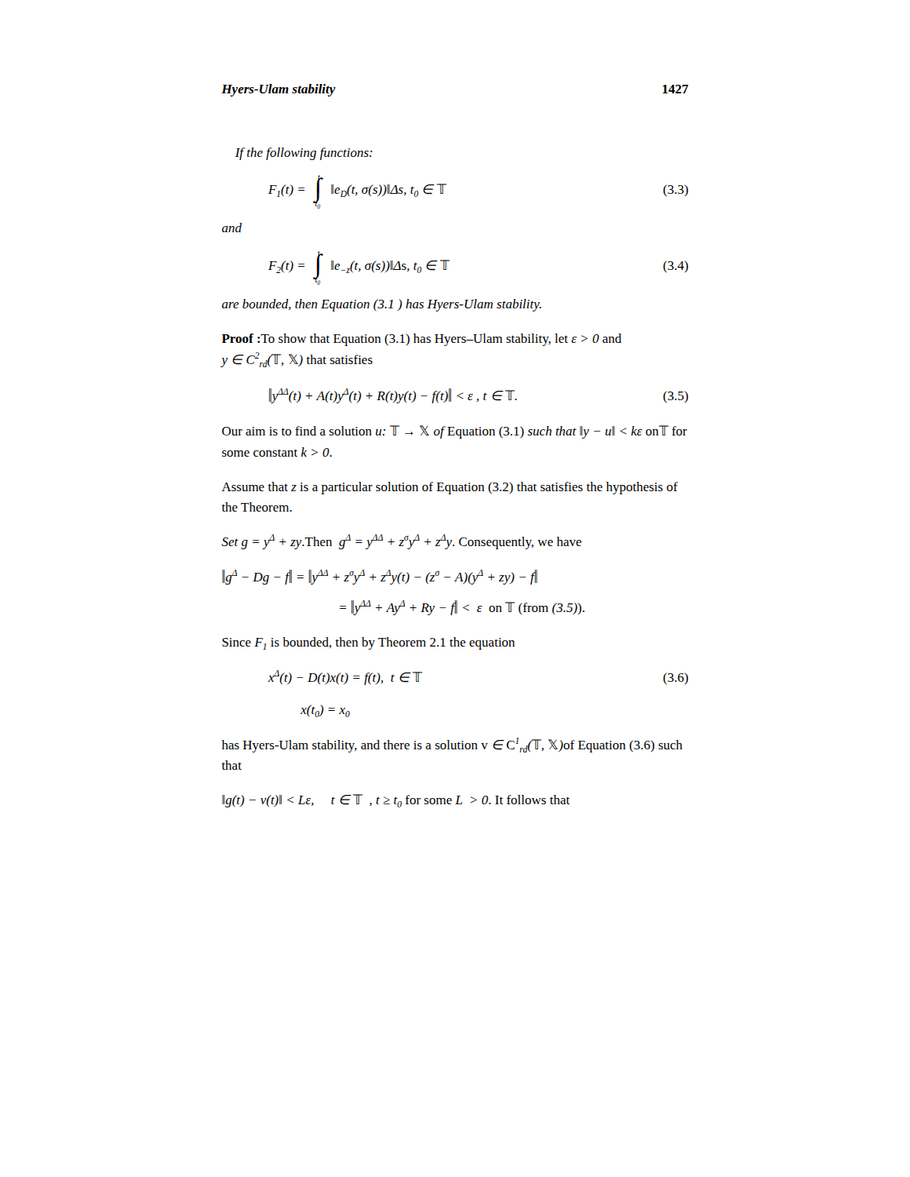Hyers-Ulam stability 1427
If the following functions:
F1(t) = t∫t0 ‖eD(t, σ(s))‖Δs, t0 ∈ 𝕋
(3.3)
and
F2(t) = t∫t0 ‖e−z(t, σ(s))‖Δs, t0 ∈ 𝕋
(3.4)
are bounded, then Equation (3.1 ) has Hyers-Ulam stability.
Proof : To show that Equation (3.1) has Hyers–Ulam stability, let ε > 0 and y ∈ C2rd(𝕋, 𝕏) that satisfies
‖yΔΔ(t) + A(t)yΔ(t) + R(t)y(t) − f(t)‖ < ε , t ∈ 𝕋.
(3.5)
Our aim is to find a solution u: 𝕋 → 𝕏 of Equation (3.1) such that ‖y − u‖ < kε on𝕋 for some constant k > 0.
Assume that z is a particular solution of Equation (3.2) that satisfies the hypothesis of the Theorem.
Set g = yΔ + zy.Then gΔ = yΔΔ + zσyΔ + zΔy. Consequently, we have
‖gΔ − Dg − f‖ = ‖yΔΔ + zσyΔ + zΔy(t) − (zσ − A)(yΔ + zy) − f‖
= ‖yΔΔ + AyΔ + Ry − f‖ < ε on 𝕋 (from (3.5)).
Since F1 is bounded, then by Theorem 2.1 the equation
xΔ(t) − D(t)x(t) = f(t), t ∈ 𝕋
(3.6)
x(t0) = x0
has Hyers-Ulam stability, and there is a solution v ∈ C1rd(𝕋, 𝕏) of Equation (3.6) such that
‖g(t) − v(t)‖ < Lε, t ∈ 𝕋 , t ≥ t0 for some L > 0. It follows that